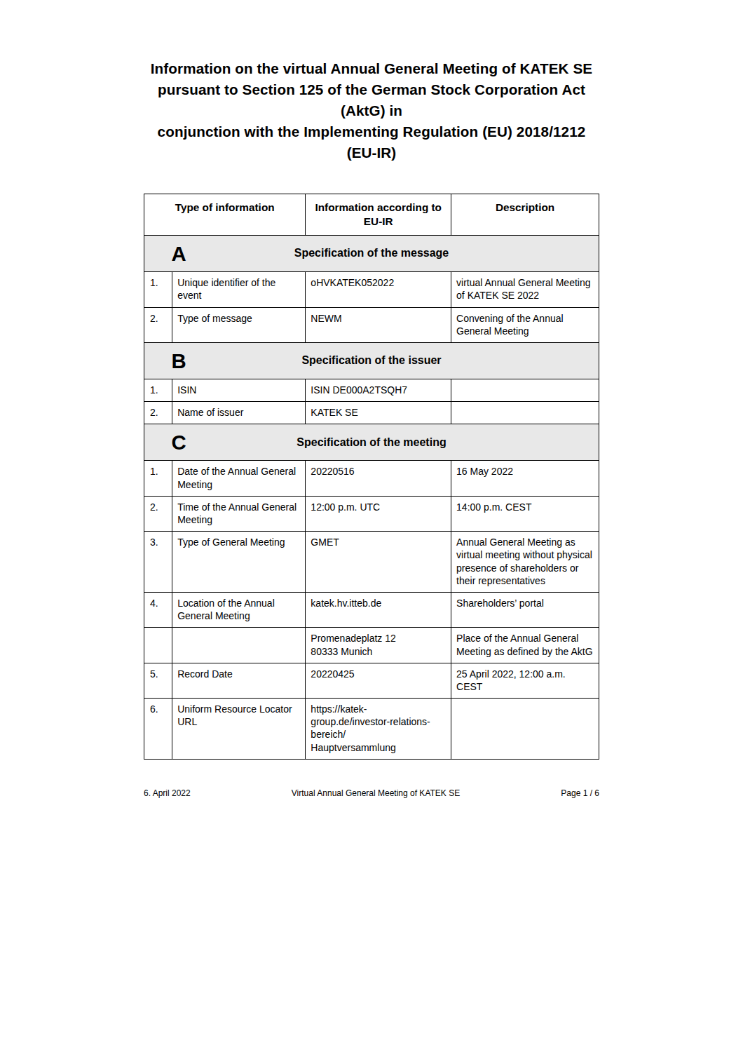Information on the virtual Annual General Meeting of KATEK SE
pursuant to Section 125 of the German Stock Corporation Act (AktG) in
conjunction with the Implementing Regulation (EU) 2018/1212 (EU-IR)
| Type of information | Information according to EU-IR | Description |
| --- | --- | --- |
| A Specification of the message |
| 1. | Unique identifier of the event | oHVKATEK052022 | virtual Annual General Meeting of KATEK SE 2022 |
| 2. | Type of message | NEWM | Convening of the Annual General Meeting |
| B Specification of the issuer |
| 1. | ISIN | ISIN DE000A2TSQH7 | |
| 2. | Name of issuer | KATEK SE | |
| C Specification of the meeting |
| 1. | Date of the Annual General Meeting | 20220516 | 16 May 2022 |
| 2. | Time of the Annual General Meeting | 12:00 p.m. UTC | 14:00 p.m. CEST |
| 3. | Type of General Meeting | GMET | Annual General Meeting as virtual meeting without physical presence of shareholders or their representatives |
| 4. | Location of the Annual General Meeting | katek.hv.itteb.de | Shareholders’ portal |
| | | Promenadeplatz 12 80333 Munich | Place of the Annual General Meeting as defined by the AktG |
| 5. | Record Date | 20220425 | 25 April 2022, 12:00 a.m. CEST |
| 6. | Uniform Resource Locator URL | https://katek-group.de/investor-relations-bereich/ Hauptversammlung | |
6. April 2022
Virtual Annual General Meeting of KATEK SE
Page 1 / 6